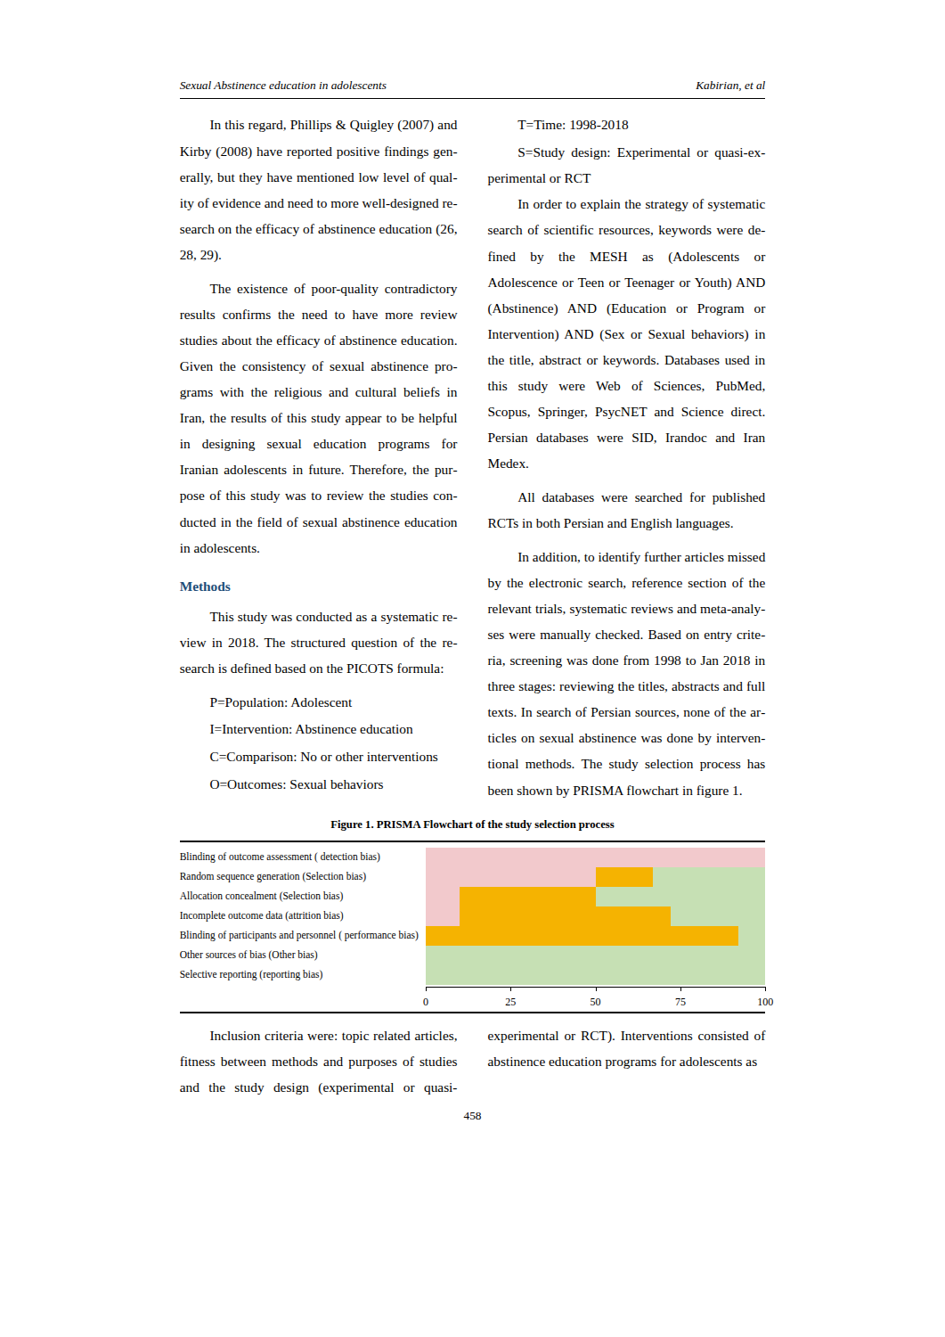Sexual Abstinence education in adolescents
Kabirian, et al
In this regard, Phillips & Quigley (2007) and Kirby (2008) have reported positive findings generally, but they have mentioned low level of quality of evidence and need to more well-designed research on the efficacy of abstinence education (26, 28, 29).
The existence of poor-quality contradictory results confirms the need to have more review studies about the efficacy of abstinence education. Given the consistency of sexual abstinence programs with the religious and cultural beliefs in Iran, the results of this study appear to be helpful in designing sexual education programs for Iranian adolescents in future. Therefore, the purpose of this study was to review the studies conducted in the field of sexual abstinence education in adolescents.
Methods
This study was conducted as a systematic review in 2018. The structured question of the research is defined based on the PICOTS formula:
P=Population: Adolescent
I=Intervention: Abstinence education
C=Comparison: No or other interventions
O=Outcomes: Sexual behaviors
T=Time: 1998-2018
S=Study design: Experimental or quasi-experimental or RCT
In order to explain the strategy of systematic search of scientific resources, keywords were defined by the MESH as (Adolescents or Adolescence or Teen or Teenager or Youth) AND (Abstinence) AND (Education or Program or Intervention) AND (Sex or Sexual behaviors) in the title, abstract or keywords. Databases used in this study were Web of Sciences, PubMed, Scopus, Springer, PsycNET and Science direct. Persian databases were SID, Irandoc and Iran Medex.
All databases were searched for published RCTs in both Persian and English languages.
In addition, to identify further articles missed by the electronic search, reference section of the relevant trials, systematic reviews and meta-analyses were manually checked. Based on entry criteria, screening was done from 1998 to Jan 2018 in three stages: reviewing the titles, abstracts and full texts. In search of Persian sources, none of the articles on sexual abstinence was done by interventional methods. The study selection process has been shown by PRISMA flowchart in figure 1.
Figure 1. PRISMA Flowchart of the study selection process
| Blinding of outcome assessment ( detection bias) | |
| Random sequence generation (Selection bias) | |
| Allocation concealment (Selection bias) | |
| Incomplete outcome data (attrition bias) | |
| Blinding of participants and personnel ( performance bias) | |
| Other sources of bias (Other bias) | |
| Selective reporting (reporting bias) | |
0
25
50
75
100
Inclusion criteria were: topic related articles, fitness between methods and purposes of studies and the study design (experimental or quasi-experimental or RCT). Interventions consisted of abstinence education programs for adolescents as
458